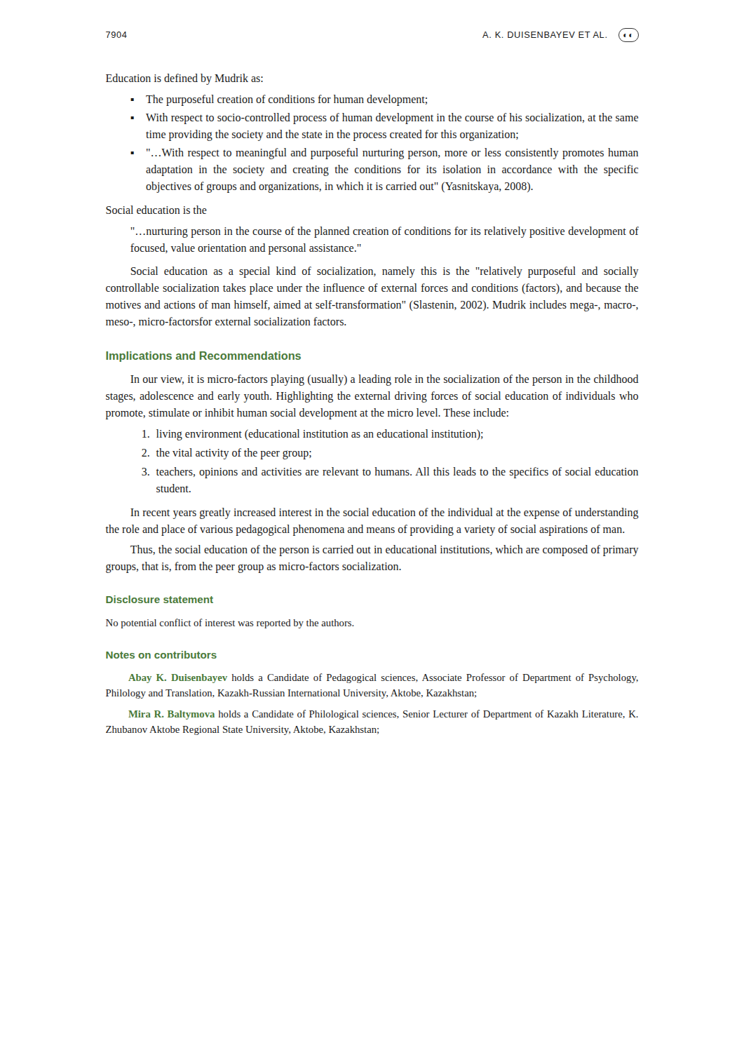7904 A. K. Duisenbayev et al. ◐◐
Education is defined by Mudrik as:
The purposeful creation of conditions for human development;
With respect to socio-controlled process of human development in the course of his socialization, at the same time providing the society and the state in the process created for this organization;
"…With respect to meaningful and purposeful nurturing person, more or less consistently promotes human adaptation in the society and creating the conditions for its isolation in accordance with the specific objectives of groups and organizations, in which it is carried out" (Yasnitskaya, 2008).
Social education is the
"…nurturing person in the course of the planned creation of conditions for its relatively positive development of focused, value orientation and personal assistance."
Social education as a special kind of socialization, namely this is the "relatively purposeful and socially controllable socialization takes place under the influence of external forces and conditions (factors), and because the motives and actions of man himself, aimed at self-transformation" (Slastenin, 2002). Mudrik includes mega-, macro-, meso-, micro-factorsfor external socialization factors.
Implications and Recommendations
In our view, it is micro-factors playing (usually) a leading role in the socialization of the person in the childhood stages, adolescence and early youth. Highlighting the external driving forces of social education of individuals who promote, stimulate or inhibit human social development at the micro level. These include:
living environment (educational institution as an educational institution);
the vital activity of the peer group;
teachers, opinions and activities are relevant to humans. All this leads to the specifics of social education student.
In recent years greatly increased interest in the social education of the individual at the expense of understanding the role and place of various pedagogical phenomena and means of providing a variety of social aspirations of man.
Thus, the social education of the person is carried out in educational institutions, which are composed of primary groups, that is, from the peer group as micro-factors socialization.
Disclosure statement
No potential conflict of interest was reported by the authors.
Notes on contributors
Abay K. Duisenbayev holds a Candidate of Pedagogical sciences, Associate Professor of Department of Psychology, Philology and Translation, Kazakh-Russian International University, Aktobe, Kazakhstan;
Mira R. Baltymova holds a Candidate of Philological sciences, Senior Lecturer of Department of Kazakh Literature, K. Zhubanov Aktobe Regional State University, Aktobe, Kazakhstan;